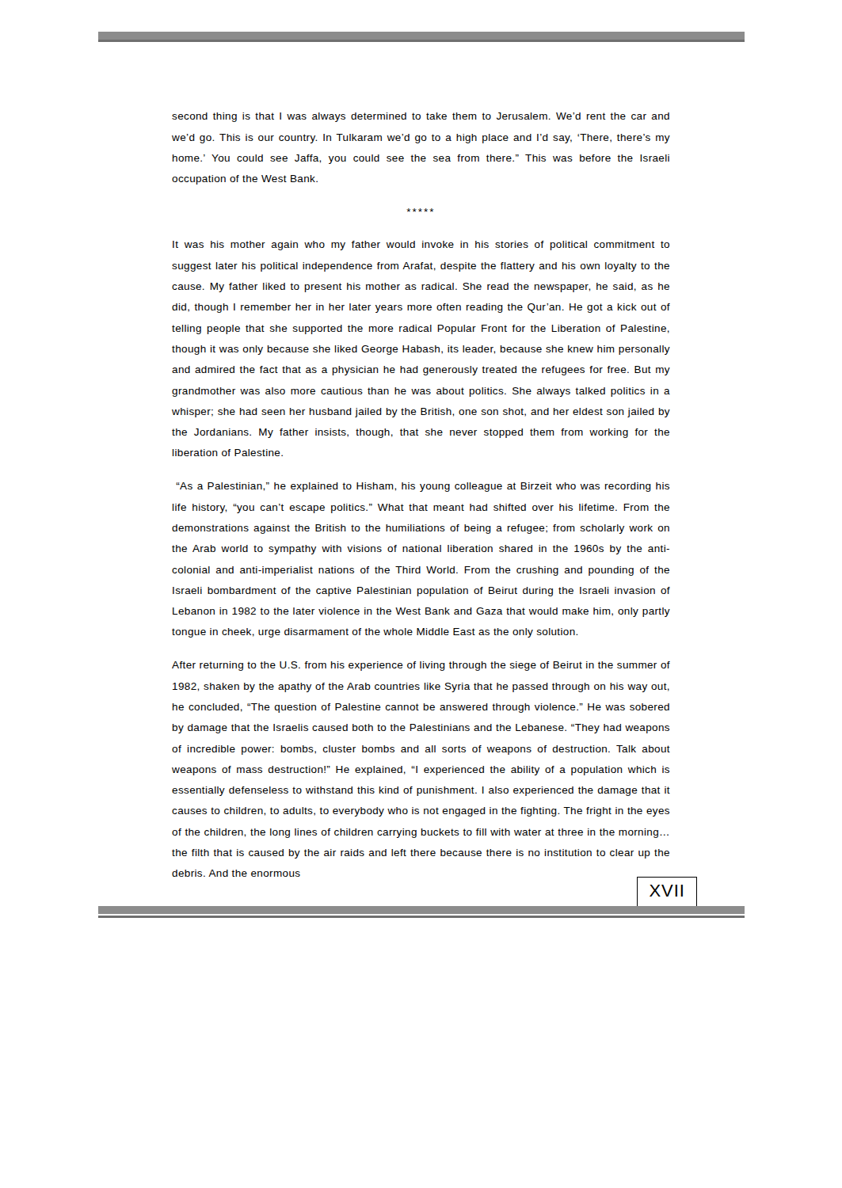second thing is that I was always determined to take them to Jerusalem. We’d rent the car and we’d go. This is our country. In Tulkaram we’d go to a high place and I’d say, ‘There, there’s my home.’ You could see Jaffa, you could see the sea from there.” This was before the Israeli occupation of the West Bank.
*****
It was his mother again who my father would invoke in his stories of political commitment to suggest later his political independence from Arafat, despite the flattery and his own loyalty to the cause. My father liked to present his mother as radical. She read the newspaper, he said, as he did, though I remember her in her later years more often reading the Qur’an. He got a kick out of telling people that she supported the more radical Popular Front for the Liberation of Palestine, though it was only because she liked George Habash, its leader, because she knew him personally and admired the fact that as a physician he had generously treated the refugees for free. But my grandmother was also more cautious than he was about politics. She always talked politics in a whisper; she had seen her husband jailed by the British, one son shot, and her eldest son jailed by the Jordanians. My father insists, though, that she never stopped them from working for the liberation of Palestine.
“As a Palestinian,” he explained to Hisham, his young colleague at Birzeit who was recording his life history, “you can’t escape politics.” What that meant had shifted over his lifetime. From the demonstrations against the British to the humiliations of being a refugee; from scholarly work on the Arab world to sympathy with visions of national liberation shared in the 1960s by the anti-colonial and anti-imperialist nations of the Third World. From the crushing and pounding of the Israeli bombardment of the captive Palestinian population of Beirut during the Israeli invasion of Lebanon in 1982 to the later violence in the West Bank and Gaza that would make him, only partly tongue in cheek, urge disarmament of the whole Middle East as the only solution.
After returning to the U.S. from his experience of living through the siege of Beirut in the summer of 1982, shaken by the apathy of the Arab countries like Syria that he passed through on his way out, he concluded, “The question of Palestine cannot be answered through violence.” He was sobered by damage that the Israelis caused both to the Palestinians and the Lebanese. “They had weapons of incredible power: bombs, cluster bombs and all sorts of weapons of destruction. Talk about weapons of mass destruction!” He explained, “I experienced the ability of a population which is essentially defenseless to withstand this kind of punishment. I also experienced the damage that it causes to children, to adults, to everybody who is not engaged in the fighting. The fright in the eyes of the children, the long lines of children carrying buckets to fill with water at three in the morning…the filth that is caused by the air raids and left there because there is no institution to clear up the debris. And the enormous
XVII